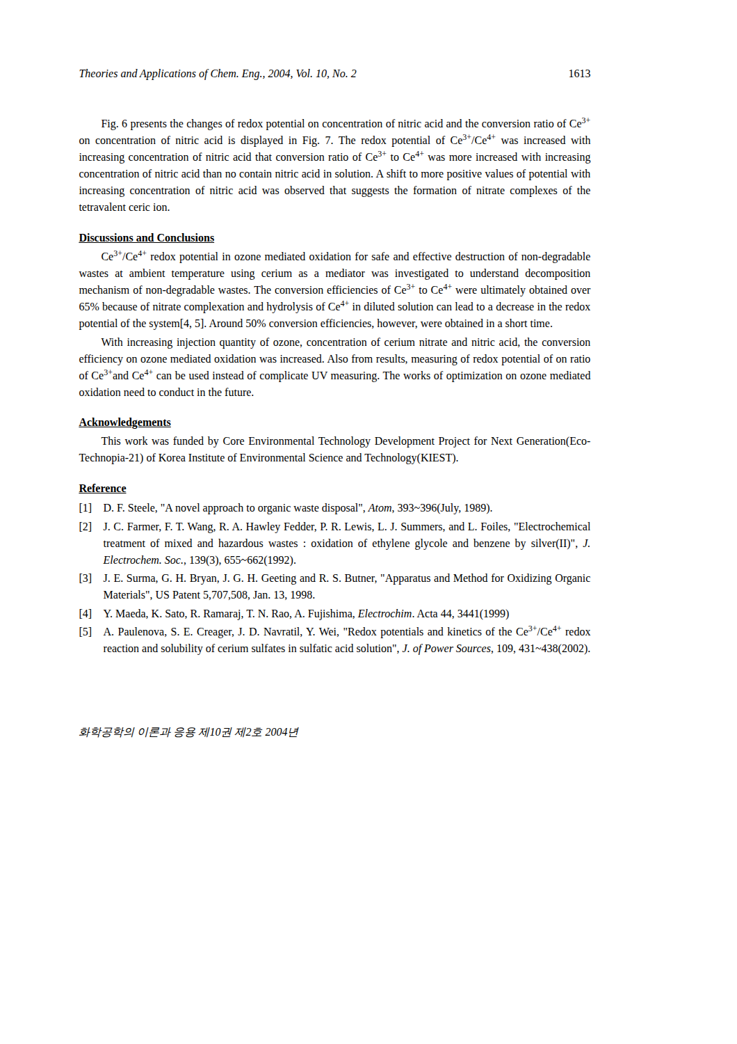Theories and Applications of Chem. Eng., 2004, Vol. 10, No. 2 1613
Fig. 6 presents the changes of redox potential on concentration of nitric acid and the conversion ratio of Ce3+ on concentration of nitric acid is displayed in Fig. 7. The redox potential of Ce3+/Ce4+ was increased with increasing concentration of nitric acid that conversion ratio of Ce3+ to Ce4+ was more increased with increasing concentration of nitric acid than no contain nitric acid in solution. A shift to more positive values of potential with increasing concentration of nitric acid was observed that suggests the formation of nitrate complexes of the tetravalent ceric ion.
Discussions and Conclusions
Ce3+/Ce4+ redox potential in ozone mediated oxidation for safe and effective destruction of non-degradable wastes at ambient temperature using cerium as a mediator was investigated to understand decomposition mechanism of non-degradable wastes. The conversion efficiencies of Ce3+ to Ce4+ were ultimately obtained over 65% because of nitrate complexation and hydrolysis of Ce4+ in diluted solution can lead to a decrease in the redox potential of the system[4, 5]. Around 50% conversion efficiencies, however, were obtained in a short time.
With increasing injection quantity of ozone, concentration of cerium nitrate and nitric acid, the conversion efficiency on ozone mediated oxidation was increased. Also from results, measuring of redox potential of on ratio of Ce3+and Ce4+ can be used instead of complicate UV measuring. The works of optimization on ozone mediated oxidation need to conduct in the future.
Acknowledgements
This work was funded by Core Environmental Technology Development Project for Next Generation(Eco-Technopia-21) of Korea Institute of Environmental Science and Technology(KIEST).
Reference
[1] D. F. Steele, "A novel approach to organic waste disposal", Atom, 393~396(July, 1989).
[2] J. C. Farmer, F. T. Wang, R. A. Hawley Fedder, P. R. Lewis, L. J. Summers, and L. Foiles, "Electrochemical treatment of mixed and hazardous wastes : oxidation of ethylene glycole and benzene by silver(II)", J. Electrochem. Soc., 139(3), 655~662(1992).
[3] J. E. Surma, G. H. Bryan, J. G. H. Geeting and R. S. Butner, "Apparatus and Method for Oxidizing Organic Materials", US Patent 5,707,508, Jan. 13, 1998.
[4] Y. Maeda, K. Sato, R. Ramaraj, T. N. Rao, A. Fujishima, Electrochim. Acta 44, 3441(1999)
[5] A. Paulenova, S. E. Creager, J. D. Navratil, Y. Wei, "Redox potentials and kinetics of the Ce3+/Ce4+ redox reaction and solubility of cerium sulfates in sulfatic acid solution", J. of Power Sources, 109, 431~438(2002).
화학공학의 이론과 응용 제10권 제2호 2004년